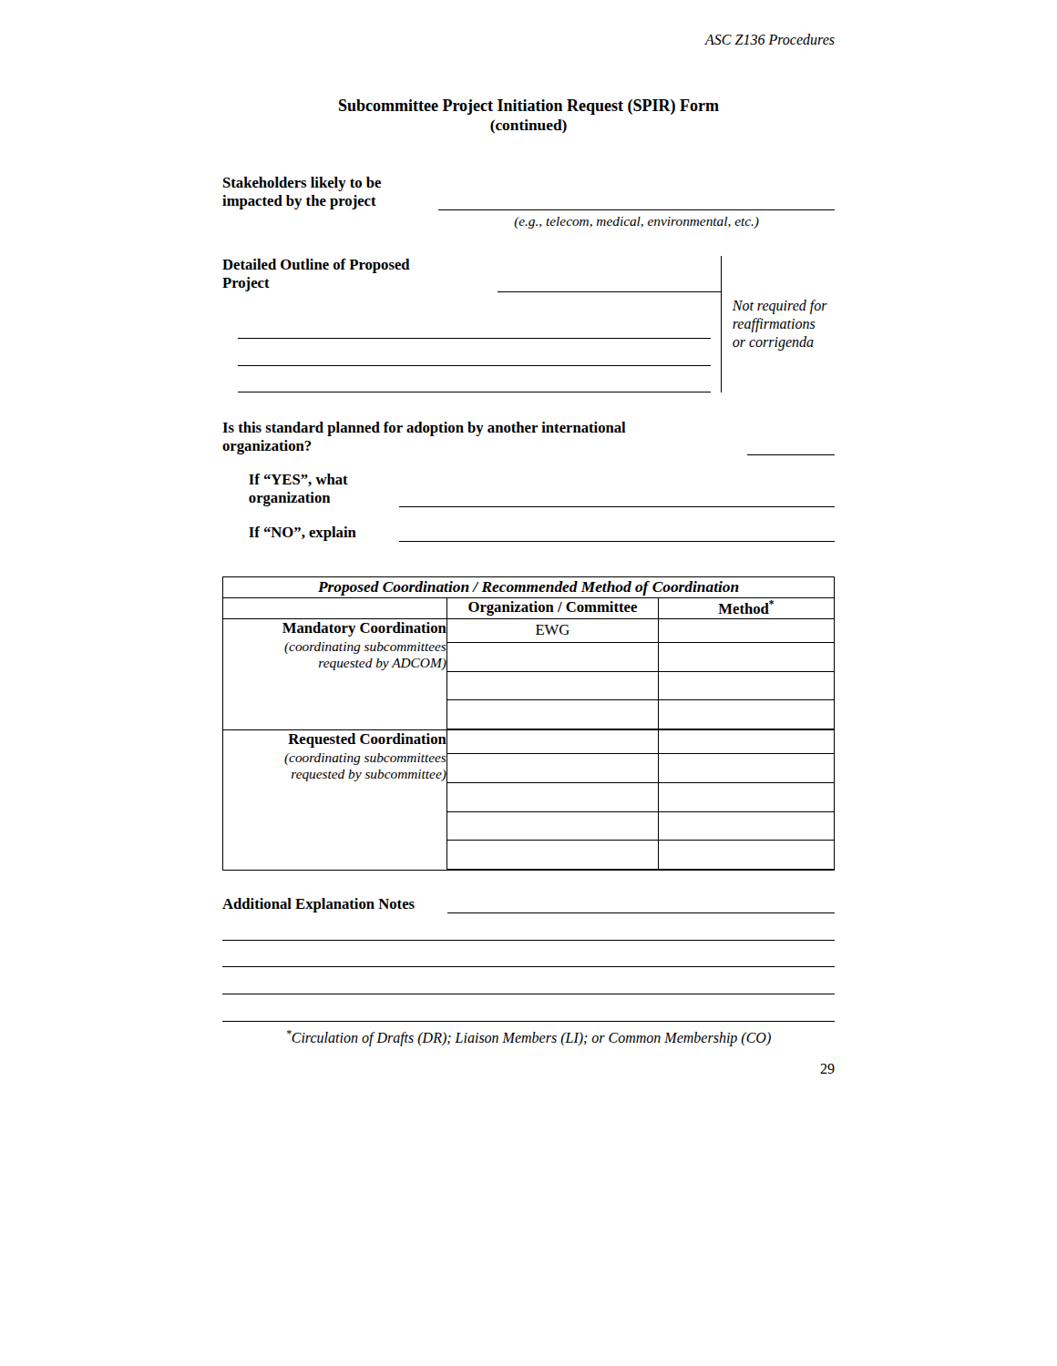ASC Z136 Procedures
Subcommittee Project Initiation Request (SPIR) Form (continued)
Stakeholders likely to be
impacted by the project
(e.g., telecom, medical, environmental, etc.)
Detailed Outline of Proposed
Project
Not required for
reaffirmations
or corrigenda
Is this standard planned for adoption by another international
organization?
If “YES”, what
organization
If “NO”, explain
| Proposed Coordination / Recommended Method of Coordination |
| | Organization / Committee | Method * |
| Mandatory Coordination (coordinating subcommittees requested by ADCOM) | EWG | |
| Requested Coordination (coordinating subcommittees requested by subcommittee) | | |
Additional Explanation Notes
*Circulation of Drafts (DR); Liaison Members (LI); or Common Membership (CO)
29